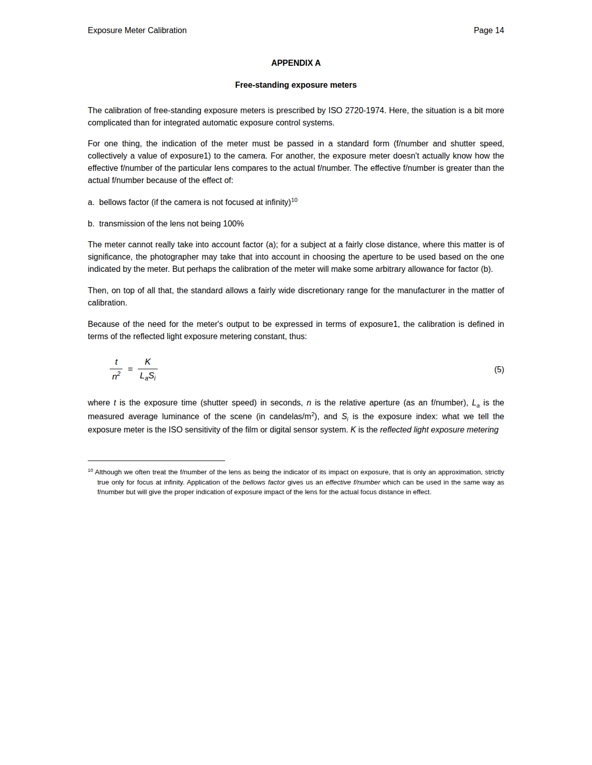Exposure Meter Calibration Page 14
APPENDIX A
Free-standing exposure meters
The calibration of free-standing exposure meters is prescribed by ISO 2720-1974. Here, the situation is a bit more complicated than for integrated automatic exposure control systems.
For one thing, the indication of the meter must be passed in a standard form (f/number and shutter speed, collectively a value of exposure1) to the camera. For another, the exposure meter doesn't actually know how the effective f/number of the particular lens compares to the actual f/number. The effective f/number is greater than the actual f/number because of the effect of:
a. bellows factor (if the camera is not focused at infinity)10
b. transmission of the lens not being 100%
The meter cannot really take into account factor (a); for a subject at a fairly close distance, where this matter is of significance, the photographer may take that into account in choosing the aperture to be used based on the one indicated by the meter. But perhaps the calibration of the meter will make some arbitrary allowance for factor (b).
Then, on top of all that, the standard allows a fairly wide discretionary range for the manufacturer in the matter of calibration.
Because of the need for the meter's output to be expressed in terms of exposure1, the calibration is defined in terms of the reflected light exposure metering constant, thus:
tn2 = KLaSi (5)
where t is the exposure time (shutter speed) in seconds, n is the relative aperture (as an f/number), La is the measured average luminance of the scene (in candelas/m2), and Si is the exposure index: what we tell the exposure meter is the ISO sensitivity of the film or digital sensor system. K is the reflected light exposure metering
10 Although we often treat the f/number of the lens as being the indicator of its impact on exposure, that is only an approximation, strictly true only for focus at infinity. Application of the bellows factor gives us an effective f/number which can be used in the same way as f/number but will give the proper indication of exposure impact of the lens for the actual focus distance in effect.